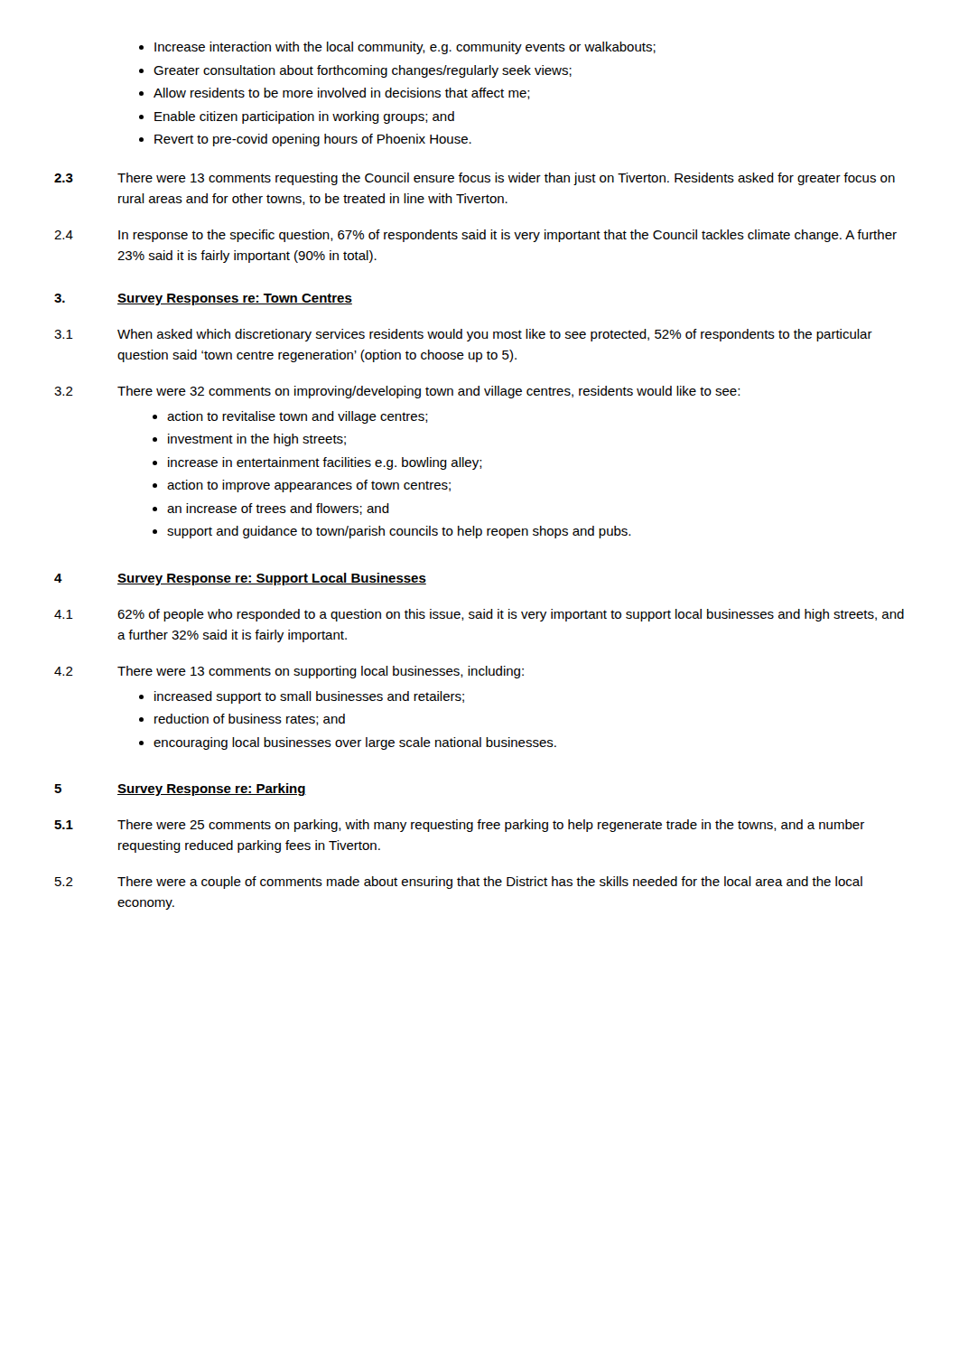Increase interaction with the local community, e.g. community events or walkabouts;
Greater consultation about forthcoming changes/regularly seek views;
Allow residents to be more involved in decisions that affect me;
Enable citizen participation in working groups; and
Revert to pre-covid opening hours of Phoenix House.
2.3
There were 13 comments requesting the Council ensure focus is wider than just on Tiverton. Residents asked for greater focus on rural areas and for other towns, to be treated in line with Tiverton.
2.4
In response to the specific question, 67% of respondents said it is very important that the Council tackles climate change. A further 23% said it is fairly important (90% in total).
3.
Survey Responses re: Town Centres
3.1
When asked which discretionary services residents would you most like to see protected, 52% of respondents to the particular question said ‘town centre regeneration’ (option to choose up to 5).
3.2
There were 32 comments on improving/developing town and village centres, residents would like to see:
action to revitalise town and village centres;
investment in the high streets;
increase in entertainment facilities e.g. bowling alley;
action to improve appearances of town centres;
an increase of trees and flowers; and
support and guidance to town/parish councils to help reopen shops and pubs.
4
Survey Response re: Support Local Businesses
4.1
62% of people who responded to a question on this issue, said it is very important to support local businesses and high streets, and a further 32% said it is fairly important.
4.2
There were 13 comments on supporting local businesses, including:
increased support to small businesses and retailers;
reduction of business rates; and
encouraging local businesses over large scale national businesses.
5
Survey Response re: Parking
5.1
There were 25 comments on parking, with many requesting free parking to help regenerate trade in the towns, and a number requesting reduced parking fees in Tiverton.
5.2
There were a couple of comments made about ensuring that the District has the skills needed for the local area and the local economy.